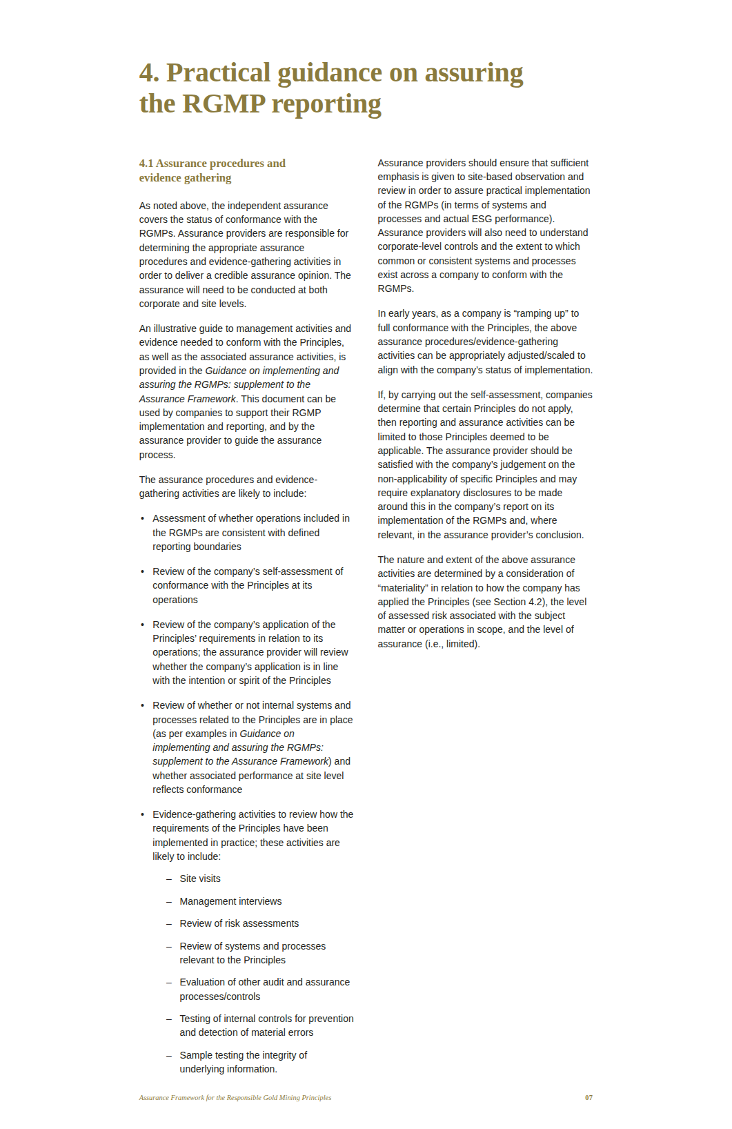4. Practical guidance on assuring
the RGMP reporting
4.1 Assurance procedures and
evidence gathering
As noted above, the independent assurance covers the status of conformance with the RGMPs. Assurance providers are responsible for determining the appropriate assurance procedures and evidence-gathering activities in order to deliver a credible assurance opinion. The assurance will need to be conducted at both corporate and site levels.
An illustrative guide to management activities and evidence needed to conform with the Principles, as well as the associated assurance activities, is provided in the Guidance on implementing and assuring the RGMPs: supplement to the Assurance Framework. This document can be used by companies to support their RGMP implementation and reporting, and by the assurance provider to guide the assurance process.
The assurance procedures and evidence-gathering activities are likely to include:
Assessment of whether operations included in the RGMPs are consistent with defined reporting boundaries
Review of the company’s self-assessment of conformance with the Principles at its operations
Review of the company’s application of the Principles’ requirements in relation to its operations; the assurance provider will review whether the company’s application is in line with the intention or spirit of the Principles
Review of whether or not internal systems and processes related to the Principles are in place (as per examples in Guidance on implementing and assuring the RGMPs: supplement to the Assurance Framework) and whether associated performance at site level reflects conformance
Evidence-gathering activities to review how the requirements of the Principles have been implemented in practice; these activities are likely to include:
Site visits
Management interviews
Review of risk assessments
Review of systems and processes relevant to the Principles
Evaluation of other audit and assurance processes/controls
Testing of internal controls for prevention and detection of material errors
Sample testing the integrity of underlying information.
Assurance providers should ensure that sufficient emphasis is given to site-based observation and review in order to assure practical implementation of the RGMPs (in terms of systems and processes and actual ESG performance). Assurance providers will also need to understand corporate-level controls and the extent to which common or consistent systems and processes exist across a company to conform with the RGMPs.
In early years, as a company is “ramping up” to full conformance with the Principles, the above assurance procedures/evidence-gathering activities can be appropriately adjusted/scaled to align with the company’s status of implementation.
If, by carrying out the self-assessment, companies determine that certain Principles do not apply, then reporting and assurance activities can be limited to those Principles deemed to be applicable. The assurance provider should be satisfied with the company’s judgement on the non-applicability of specific Principles and may require explanatory disclosures to be made around this in the company’s report on its implementation of the RGMPs and, where relevant, in the assurance provider’s conclusion.
The nature and extent of the above assurance activities are determined by a consideration of “materiality” in relation to how the company has applied the Principles (see Section 4.2), the level of assessed risk associated with the subject matter or operations in scope, and the level of assurance (i.e., limited).
Assurance Framework for the Responsible Gold Mining Principles 07